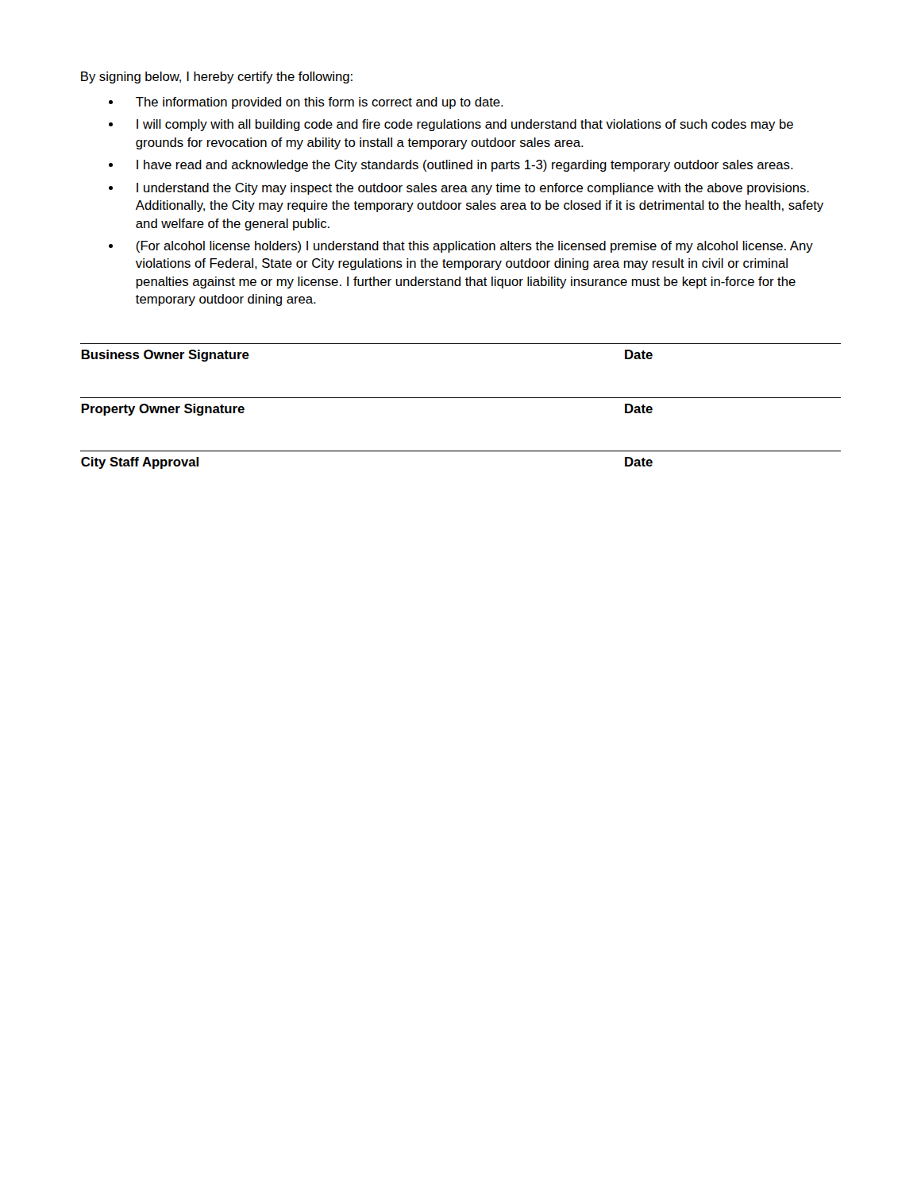By signing below, I hereby certify the following:
The information provided on this form is correct and up to date.
I will comply with all building code and fire code regulations and understand that violations of such codes may be grounds for revocation of my ability to install a temporary outdoor sales area.
I have read and acknowledge the City standards (outlined in parts 1-3) regarding temporary outdoor sales areas.
I understand the City may inspect the outdoor sales area any time to enforce compliance with the above provisions. Additionally, the City may require the temporary outdoor sales area to be closed if it is detrimental to the health, safety and welfare of the general public.
(For alcohol license holders) I understand that this application alters the licensed premise of my alcohol license. Any violations of Federal, State or City regulations in the temporary outdoor dining area may result in civil or criminal penalties against me or my license. I further understand that liquor liability insurance must be kept in-force for the temporary outdoor dining area.
| Business Owner Signature | Date |
| Property Owner Signature | Date |
| City Staff Approval | Date |